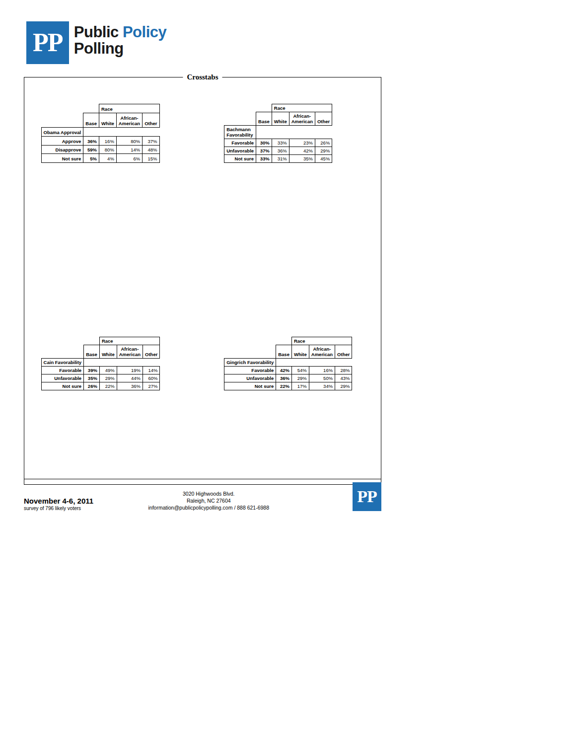PP
Public Policy
Polling
Crosstabs
| | | Race |
| | Base | White | African- American | Other |
| Obama Approval | | | | |
| Approve | 36% | 16% | 80% | 37% |
| Disapprove | 59% | 80% | 14% | 48% |
| Not sure | 5% | 4% | 6% | 15% |
| | | Race |
| | Base | White | African- American | Other |
| Bachmann Favorability | | | | |
| Favorable | 30% | 33% | 23% | 26% |
| Unfavorable | 37% | 36% | 42% | 29% |
| Not sure | 33% | 31% | 35% | 45% |
| | | Race |
| | Base | White | African- American | Other |
| Cain Favorability | | | | |
| Favorable | 39% | 49% | 19% | 14% |
| Unfavorable | 35% | 29% | 44% | 60% |
| Not sure | 26% | 22% | 36% | 27% |
| | | Race |
| | Base | White | African- American | Other |
| Gingrich Favorability | | | | |
| Favorable | 42% | 54% | 16% | 28% |
| Unfavorable | 36% | 29% | 50% | 43% |
| Not sure | 22% | 17% | 34% | 29% |
November 4-6, 2011
survey of 796 likely voters
3020 Highwoods Blvd.
Raleigh, NC 27604
information@publicpolicypolling.com / 888 621-6988
PP